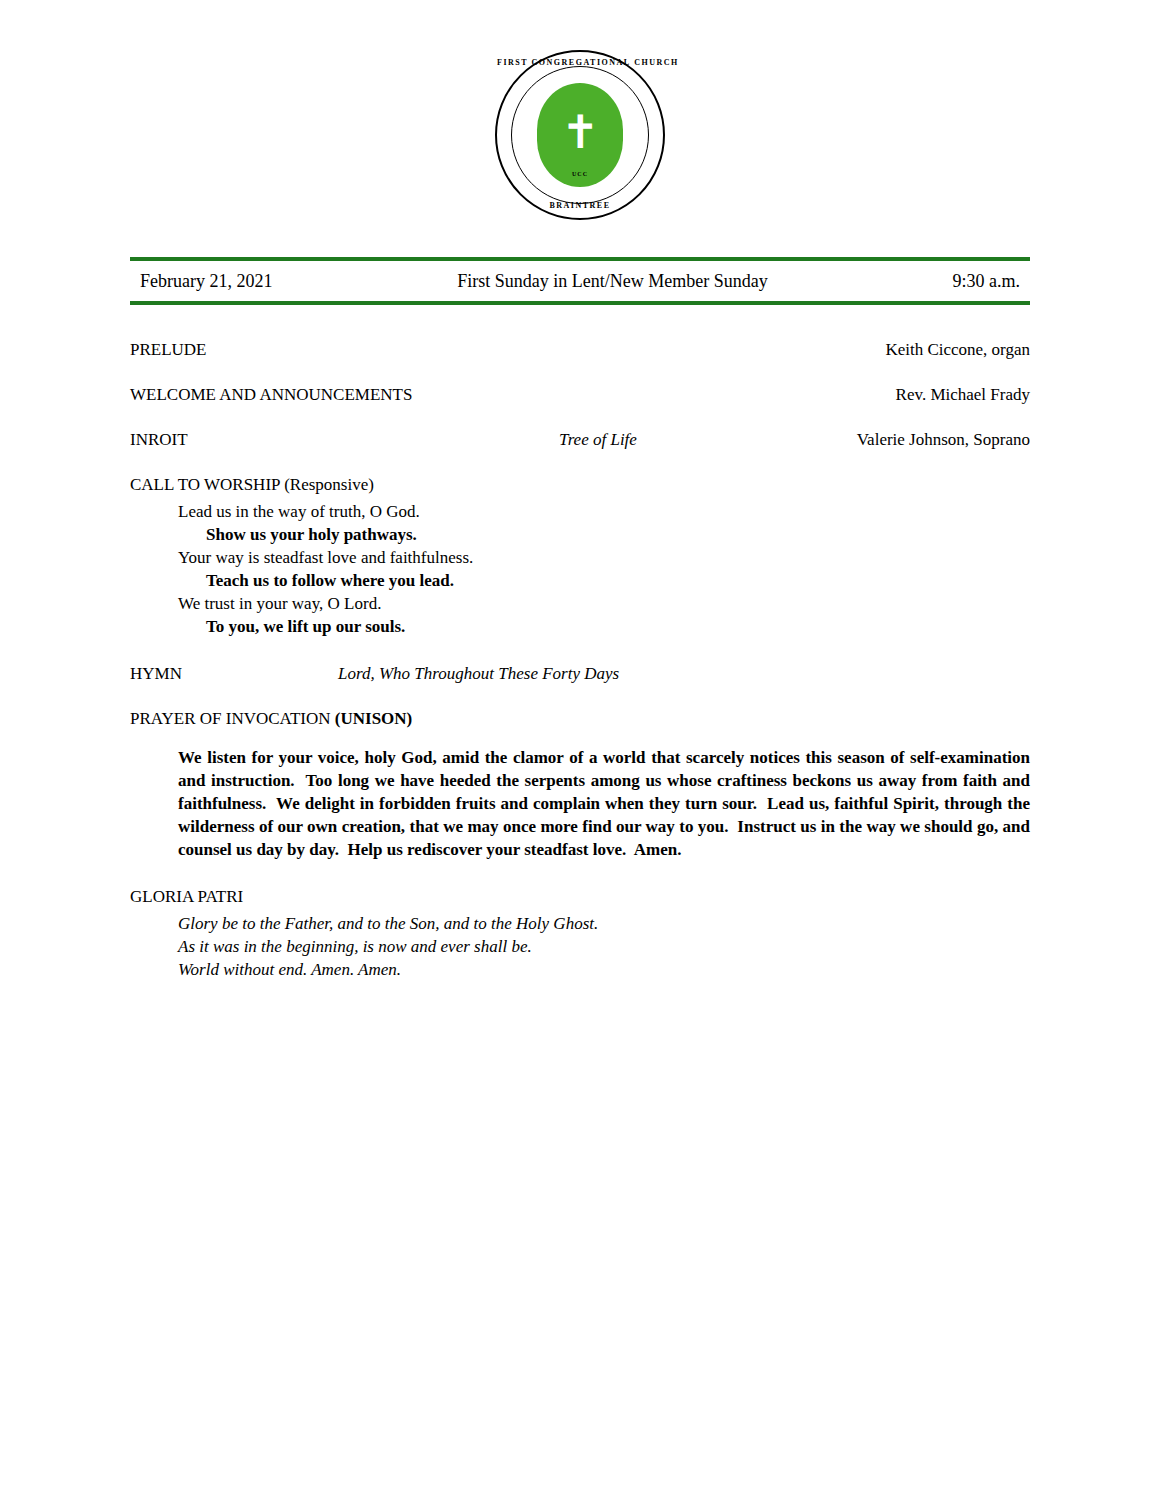First Congregational Church
✝
UCC
Braintree
February 21, 2021 First Sunday in Lent/New Member Sunday 9:30 a.m.
Prelude Keith Ciccone, organ
Welcome and Announcements Rev. Michael Frady
Inroit Tree of Life Valerie Johnson, Soprano
Call to Worship (Responsive)
Lead us in the way of truth, O God.
Show us your holy pathways.
Your way is steadfast love and faithfulness.
Teach us to follow where you lead.
We trust in your way, O Lord.
To you, we lift up our souls.
Hymn Lord, Who Throughout These Forty Days
Prayer of Invocation (Unison)
We listen for your voice, holy God, amid the clamor of a world that scarcely notices this season of self-examination and instruction. Too long we have heeded the serpents among us whose craftiness beckons us away from faith and faithfulness. We delight in forbidden fruits and complain when they turn sour. Lead us, faithful Spirit, through the wilderness of our own creation, that we may once more find our way to you. Instruct us in the way we should go, and counsel us day by day. Help us rediscover your steadfast love. Amen.
Gloria Patri
Glory be to the Father, and to the Son, and to the Holy Ghost.
As it was in the beginning, is now and ever shall be.
World without end. Amen. Amen.